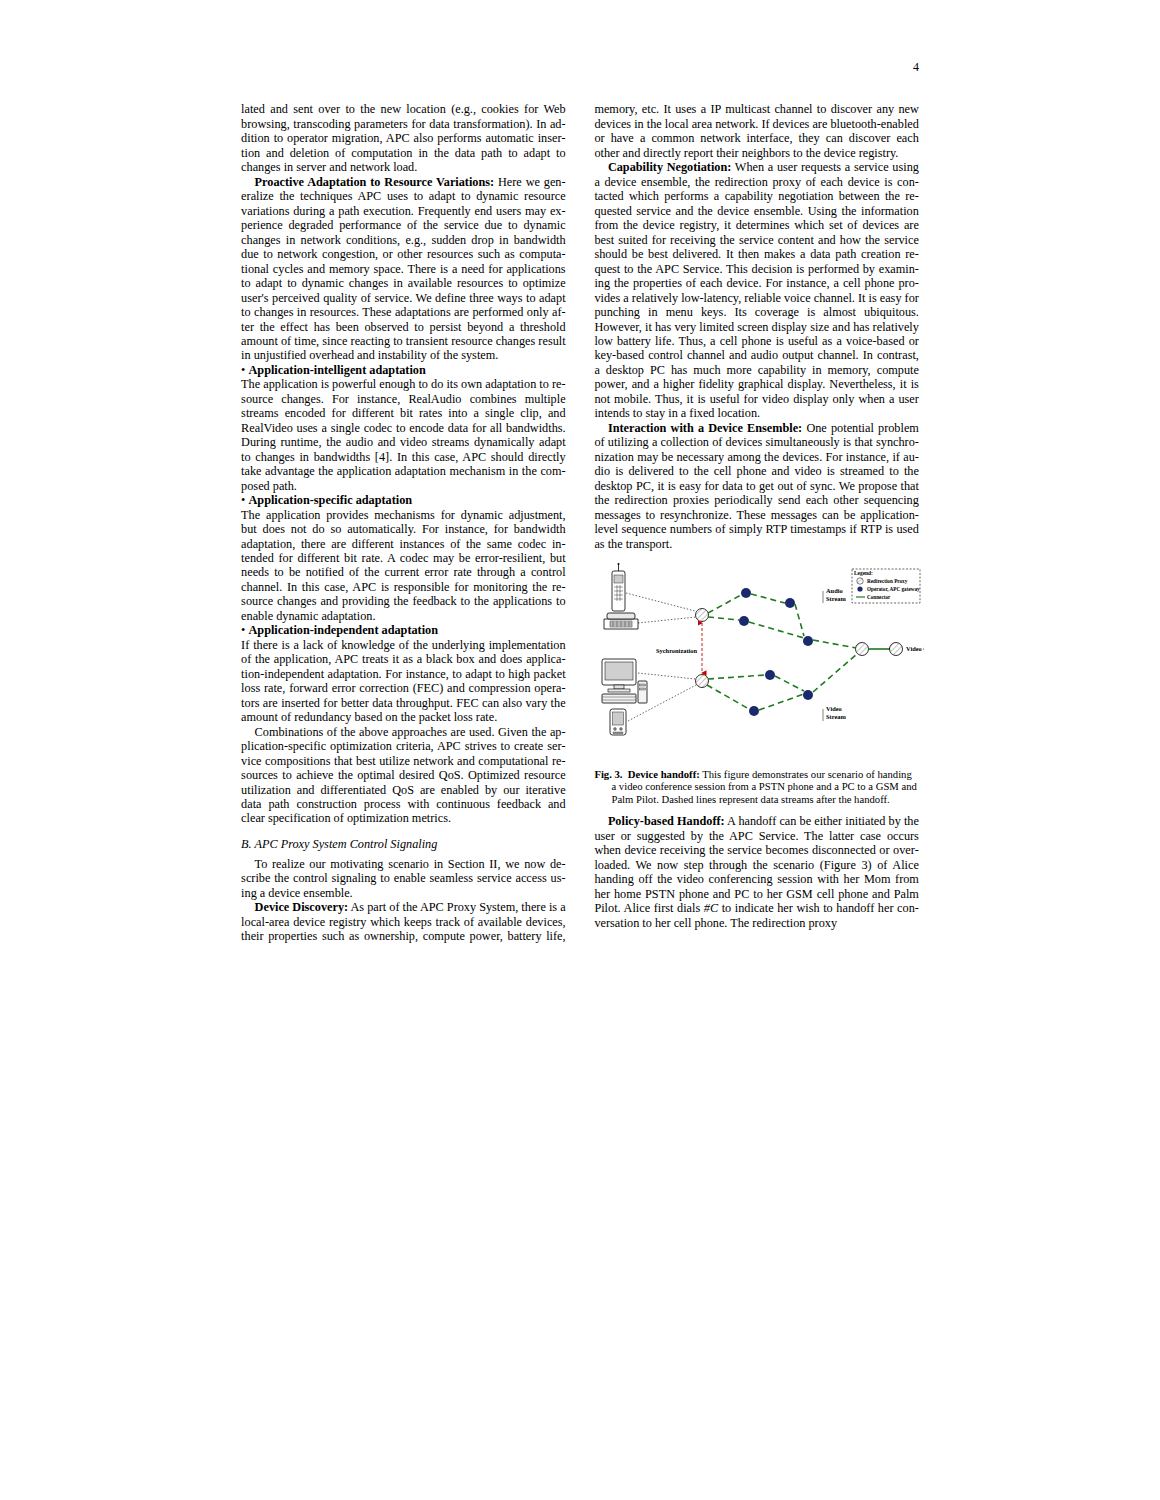4
lated and sent over to the new location (e.g., cookies for Web browsing, transcoding parameters for data transformation). In addition to operator migration, APC also performs automatic insertion and deletion of computation in the data path to adapt to changes in server and network load.
Proactive Adaptation to Resource Variations: Here we generalize the techniques APC uses to adapt to dynamic resource variations during a path execution. Frequently end users may experience degraded performance of the service due to dynamic changes in network conditions, e.g., sudden drop in bandwidth due to network congestion, or other resources such as computational cycles and memory space. There is a need for applications to adapt to dynamic changes in available resources to optimize user's perceived quality of service. We define three ways to adapt to changes in resources. These adaptations are performed only after the effect has been observed to persist beyond a threshold amount of time, since reacting to transient resource changes result in unjustified overhead and instability of the system.
Application-intelligent adaptation
The application is powerful enough to do its own adaptation to resource changes. For instance, RealAudio combines multiple streams encoded for different bit rates into a single clip, and RealVideo uses a single codec to encode data for all bandwidths. During runtime, the audio and video streams dynamically adapt to changes in bandwidths [4]. In this case, APC should directly take advantage the application adaptation mechanism in the composed path.
Application-specific adaptation
The application provides mechanisms for dynamic adjustment, but does not do so automatically. For instance, for bandwidth adaptation, there are different instances of the same codec intended for different bit rate. A codec may be error-resilient, but needs to be notified of the current error rate through a control channel. In this case, APC is responsible for monitoring the resource changes and providing the feedback to the applications to enable dynamic adaptation.
Application-independent adaptation
If there is a lack of knowledge of the underlying implementation of the application, APC treats it as a black box and does application-independent adaptation. For instance, to adapt to high packet loss rate, forward error correction (FEC) and compression operators are inserted for better data throughput. FEC can also vary the amount of redundancy based on the packet loss rate.
Combinations of the above approaches are used. Given the application-specific optimization criteria, APC strives to create service compositions that best utilize network and computational resources to achieve the optimal desired QoS. Optimized resource utilization and differentiated QoS are enabled by our iterative data path construction process with continuous feedback and clear specification of optimization metrics.
B. APC Proxy System Control Signaling
To realize our motivating scenario in Section II, we now describe the control signaling to enable seamless service access using a device ensemble.
Device Discovery: As part of the APC Proxy System, there is a local-area device registry which keeps track of available devices, their properties such as ownership, compute power, battery life, memory, etc. It uses a IP multicast channel to discover any new devices in the local area network. If devices are bluetooth-enabled or have a common network interface, they can discover each other and directly report their neighbors to the device registry.
Capability Negotiation: When a user requests a service using a device ensemble, the redirection proxy of each device is contacted which performs a capability negotiation between the requested service and the device ensemble. Using the information from the device registry, it determines which set of devices are best suited for receiving the service content and how the service should be best delivered. It then makes a data path creation request to the APC Service. This decision is performed by examining the properties of each device. For instance, a cell phone provides a relatively low-latency, reliable voice channel. It is easy for punching in menu keys. Its coverage is almost ubiquitous. However, it has very limited screen display size and has relatively low battery life. Thus, a cell phone is useful as a voice-based or key-based control channel and audio output channel. In contrast, a desktop PC has much more capability in memory, compute power, and a higher fidelity graphical display. Nevertheless, it is not mobile. Thus, it is useful for video display only when a user intends to stay in a fixed location.
Interaction with a Device Ensemble: One potential problem of utilizing a collection of devices simultaneously is that synchronization may be necessary among the devices. For instance, if audio is delivered to the cell phone and video is streamed to the desktop PC, it is easy for data to get out of sync. We propose that the redirection proxies periodically send each other sequencing messages to resynchronize. These messages can be application-level sequence numbers of simply RTP timestamps if RTP is used as the transport.
Audio Stream Video Stream Sychronization Video Conferencing Server Legend: Redirection Proxy Operator, APC gateway Connector
Fig. 3. Device handoff: This figure demonstrates our scenario of handing a video conference session from a PSTN phone and a PC to a GSM and Palm Pilot. Dashed lines represent data streams after the handoff.
Policy-based Handoff: A handoff can be either initiated by the user or suggested by the APC Service. The latter case occurs when device receiving the service becomes disconnected or overloaded. We now step through the scenario (Figure 3) of Alice handing off the video conferencing session with her Mom from her home PSTN phone and PC to her GSM cell phone and Palm Pilot. Alice first dials #C to indicate her wish to handoff her conversation to her cell phone. The redirection proxy